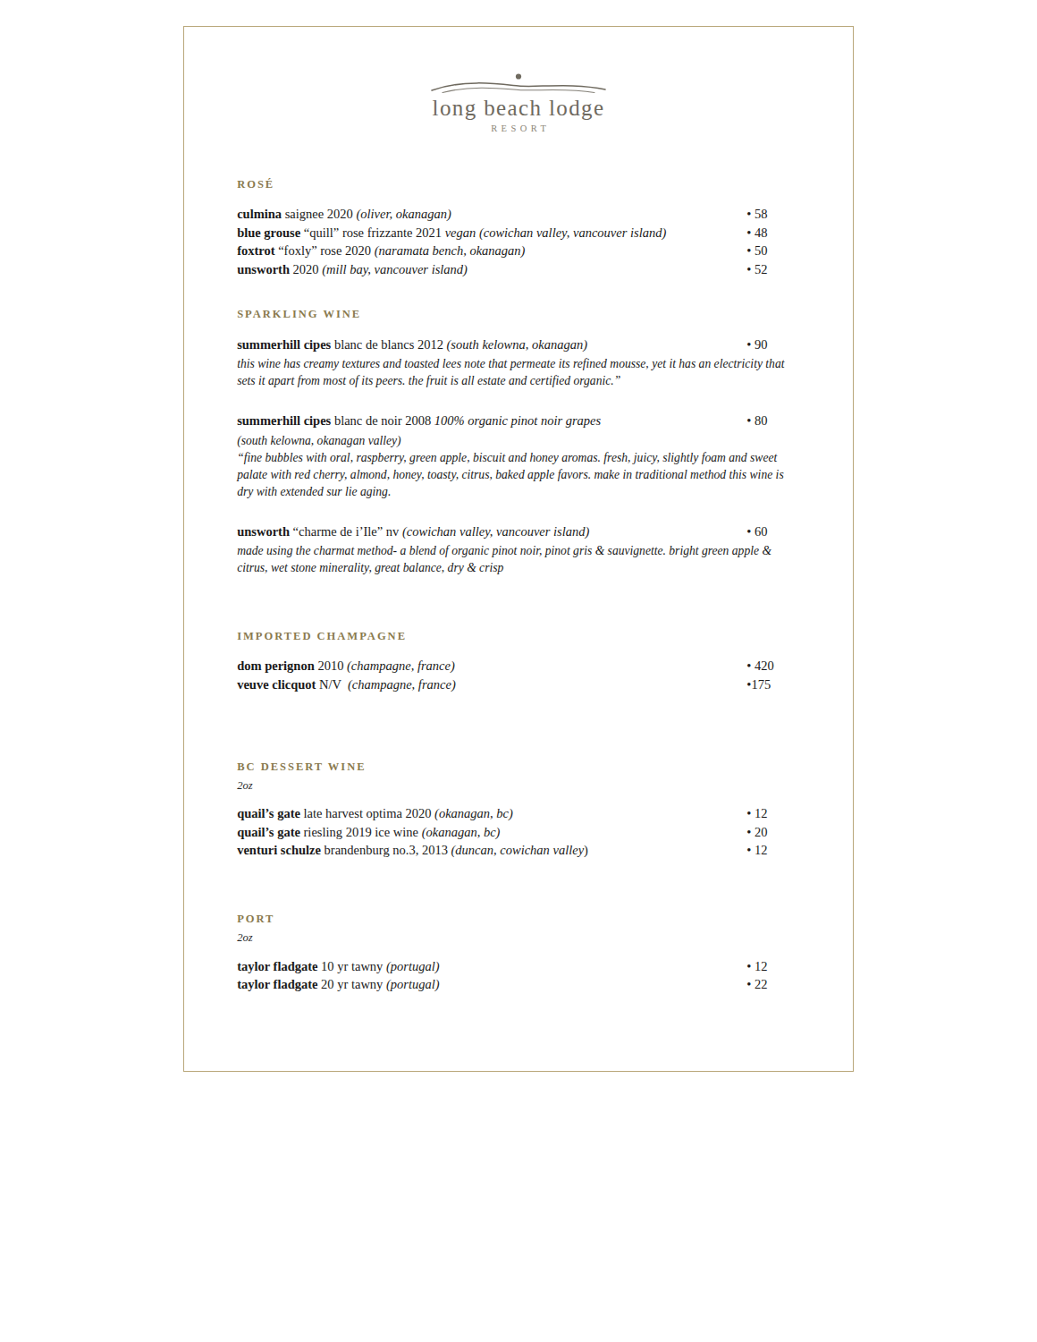long beach lodge
RESORT
Rosé
culmina saignee 2020 (oliver, okanagan)
• 58
blue grouse “quill” rose frizzante 2021 vegan (cowichan valley, vancouver island)
• 48
foxtrot “foxly” rose 2020 (naramata bench, okanagan)
• 50
unsworth 2020 (mill bay, vancouver island)
• 52
Sparkling Wine
summerhill cipes blanc de blancs 2012 (south kelowna, okanagan)
• 90
this wine has creamy textures and toasted lees note that permeate its refined mousse, yet it has an electricity that sets it apart from most of its peers. the fruit is all estate and certified organic.”
summerhill cipes blanc de noir 2008 100% organic pinot noir grapes
• 80
(south kelowna, okanagan valley)
“fine bubbles with oral, raspberry, green apple, biscuit and honey aromas. fresh, juicy, slightly foam and sweet palate with red cherry, almond, honey, toasty, citrus, baked apple favors. make in traditional method this wine is dry with extended sur lie aging.
unsworth “charme de i’Ile” nv (cowichan valley, vancouver island)
• 60
made using the charmat method- a blend of organic pinot noir, pinot gris & sauvignette. bright green apple & citrus, wet stone minerality, great balance, dry & crisp
Imported Champagne
dom perignon 2010 (champagne, france)
• 420
veuve clicquot N/V (champagne, france)
•175
BC Dessert Wine
2oz
quail’s gate late harvest optima 2020 (okanagan, bc)
• 12
quail’s gate riesling 2019 ice wine (okanagan, bc)
• 20
venturi schulze brandenburg no.3, 2013 (duncan, cowichan valley)
• 12
Port
2oz
taylor fladgate 10 yr tawny (portugal)
• 12
taylor fladgate 20 yr tawny (portugal)
• 22